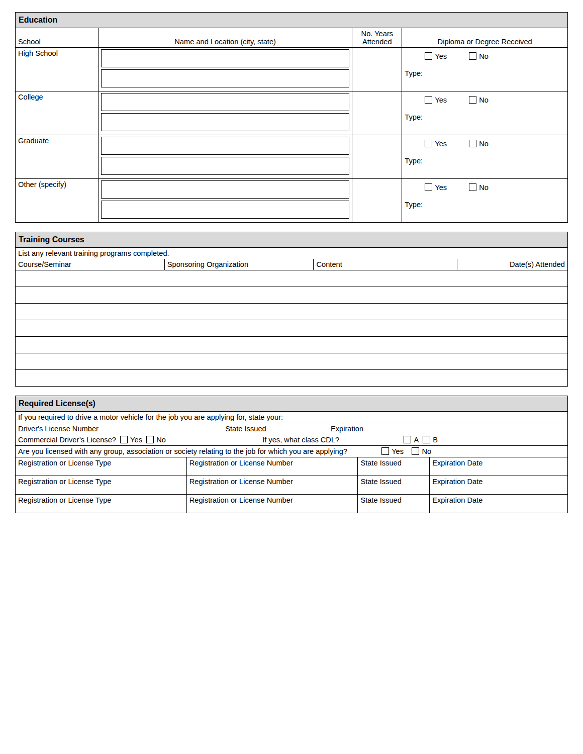| Education |
| School | Name and Location (city, state) | No. Years Attended | Diploma or Degree Received |
| High School | | | Yes No Type: |
| College | | | Yes No Type: |
| Graduate | | | Yes No Type: |
| Other (specify) | | | Yes No Type: |
| Training Courses |
| List any relevant training programs completed. |
| Course/Seminar | Sponsoring Organization | Content | Date(s) Attended |
| Required License(s) |
| If you required to drive a motor vehicle for the job you are applying for, state your: |
| Driver's License Number State Issued Expiration |
| Commercial Driver’s License? Yes No If yes, what class CDL? A B |
| Are you licensed with any group, association or society relating to the job for which you are applying? Yes No |
| Registration or License Type | Registration or License Number | State Issued | Expiration Date |
| Registration or License Type | Registration or License Number | State Issued | Expiration Date |
| Registration or License Type | Registration or License Number | State Issued | Expiration Date |